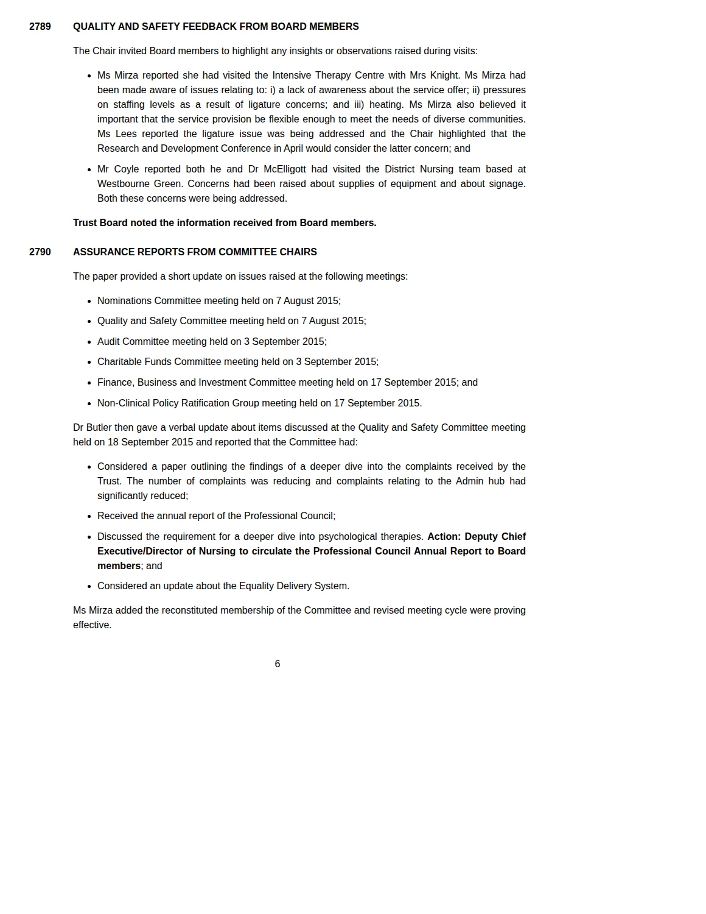2789
Quality and Safety Feedback from Board Members
The Chair invited Board members to highlight any insights or observations raised during visits:
Ms Mirza reported she had visited the Intensive Therapy Centre with Mrs Knight. Ms Mirza had been made aware of issues relating to: i) a lack of awareness about the service offer; ii) pressures on staffing levels as a result of ligature concerns; and iii) heating. Ms Mirza also believed it important that the service provision be flexible enough to meet the needs of diverse communities. Ms Lees reported the ligature issue was being addressed and the Chair highlighted that the Research and Development Conference in April would consider the latter concern; and
Mr Coyle reported both he and Dr McElligott had visited the District Nursing team based at Westbourne Green. Concerns had been raised about supplies of equipment and about signage. Both these concerns were being addressed.
Trust Board noted the information received from Board members.
2790
Assurance Reports from Committee Chairs
The paper provided a short update on issues raised at the following meetings:
Nominations Committee meeting held on 7 August 2015;
Quality and Safety Committee meeting held on 7 August 2015;
Audit Committee meeting held on 3 September 2015;
Charitable Funds Committee meeting held on 3 September 2015;
Finance, Business and Investment Committee meeting held on 17 September 2015; and
Non-Clinical Policy Ratification Group meeting held on 17 September 2015.
Dr Butler then gave a verbal update about items discussed at the Quality and Safety Committee meeting held on 18 September 2015 and reported that the Committee had:
Considered a paper outlining the findings of a deeper dive into the complaints received by the Trust. The number of complaints was reducing and complaints relating to the Admin hub had significantly reduced;
Received the annual report of the Professional Council;
Discussed the requirement for a deeper dive into psychological therapies. Action: Deputy Chief Executive/Director of Nursing to circulate the Professional Council Annual Report to Board members; and
Considered an update about the Equality Delivery System.
Ms Mirza added the reconstituted membership of the Committee and revised meeting cycle were proving effective.
6